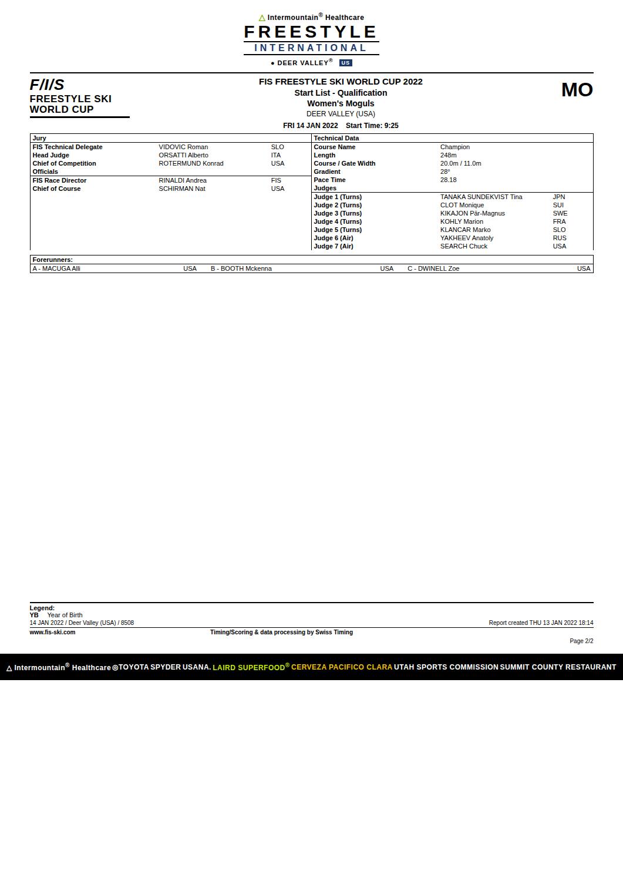△ Intermountain® Healthcare
FREESTYLE
INTERNATIONAL
● DEER VALLEY® US
F/I/S
FREESTYLE SKI
WORLD CUP
FIS FREESTYLE SKI WORLD CUP 2022
Start List - Qualification
Women's Moguls
DEER VALLEY (USA)
FRI 14 JAN 2022 Start Time: 9:25
MO
| Jury |
| FIS Technical Delegate | VIDOVIC Roman | SLO |
| Head Judge | ORSATTI Alberto | ITA |
| Chief of Competition | ROTERMUND Konrad | USA |
| Officials |
| FIS Race Director | RINALDI Andrea | FIS |
| Chief of Course | SCHIRMAN Nat | USA |
| Technical Data |
| Course Name | Champion |
| Length | 248m |
| Course / Gate Width | 20.0m / 11.0m |
| Gradient | 28° |
| Pace Time | 28.18 |
| Judges |
| Judge 1 (Turns) | TANAKA SUNDEKVIST Tina | JPN |
| Judge 2 (Turns) | CLOT Monique | SUI |
| Judge 3 (Turns) | KIKAJON Pär-Magnus | SWE |
| Judge 4 (Turns) | KOHLY Marion | FRA |
| Judge 5 (Turns) | KLANCAR Marko | SLO |
| Judge 6 (Air) | YAKHEEV Anatoly | RUS |
| Judge 7 (Air) | SEARCH Chuck | USA |
Forerunners:
| A - MACUGA Alli | USA | B - BOOTH Mckenna | USA | C - DWINELL Zoe | USA |
Legend:
YB Year of Birth
14 JAN 2022 / Deer Valley (USA) / 8508
Report created THU 13 JAN 2022 18:14
www.fis-ski.com
Timing/Scoring & data processing by Swiss Timing
Page 2/2
△ Intermountain® Healthcare TOYOTA SPYDER USANA. LAIRD SUPERFOOD® CERVEZA PACIFICO CLARA UTAH SPORTS COMMISSION SUMMIT COUNTY RESTAURANT